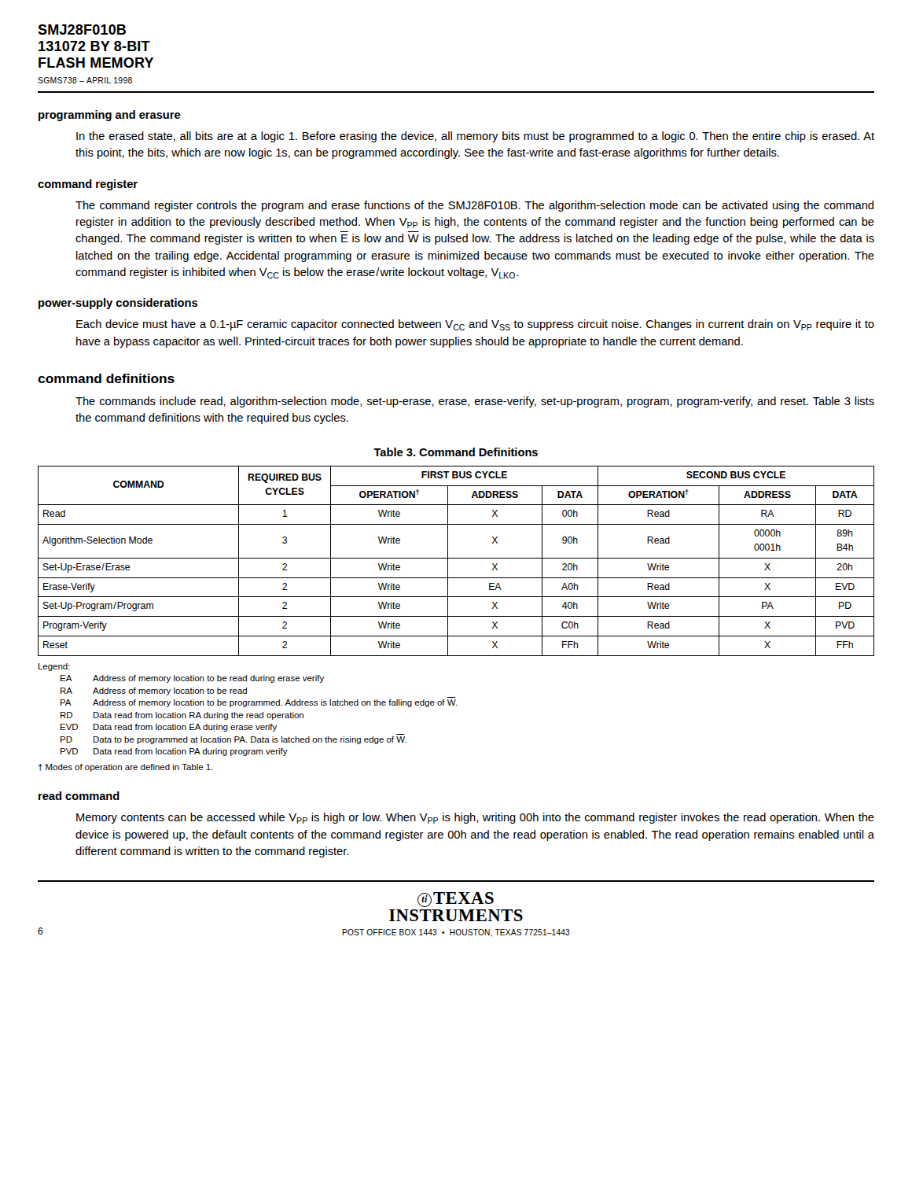SMJ28F010B
131072 BY 8-BIT
FLASH MEMORY
SGMS738 – APRIL 1998
programming and erasure
In the erased state, all bits are at a logic 1. Before erasing the device, all memory bits must be programmed to a logic 0. Then the entire chip is erased. At this point, the bits, which are now logic 1s, can be programmed accordingly. See the fast-write and fast-erase algorithms for further details.
command register
The command register controls the program and erase functions of the SMJ28F010B. The algorithm-selection mode can be activated using the command register in addition to the previously described method. When VPP is high, the contents of the command register and the function being performed can be changed. The command register is written to when E is low and W is pulsed low. The address is latched on the leading edge of the pulse, while the data is latched on the trailing edge. Accidental programming or erasure is minimized because two commands must be executed to invoke either operation. The command register is inhibited when VCC is below the erase / write lockout voltage, VLKO .
power-supply considerations
Each device must have a 0.1-µF ceramic capacitor connected between VCC and VSS to suppress circuit noise. Changes in current drain on VPP require it to have a bypass capacitor as well. Printed-circuit traces for both power supplies should be appropriate to handle the current demand.
command definitions
The commands include read, algorithm-selection mode, set-up-erase, erase, erase-verify, set-up-program, program, program-verify, and reset. Table 3 lists the command definitions with the required bus cycles.
Table 3. Command Definitions
| COMMAND | REQUIRED BUS CYCLES | FIRST BUS CYCLE | SECOND BUS CYCLE |
| --- | --- | --- | --- |
| OPERATION † | ADDRESS | DATA | OPERATION † | ADDRESS | DATA |
| Read | 1 | Write | X | 00h | Read | RA | RD |
| Algorithm-Selection Mode | 3 | Write | X | 90h | Read | 0000h 0001h | 89h B4h |
| Set-Up-Erase / Erase | 2 | Write | X | 20h | Write | X | 20h |
| Erase-Verify | 2 | Write | EA | A0h | Read | X | EVD |
| Set-Up-Program / Program | 2 | Write | X | 40h | Write | PA | PD |
| Program-Verify | 2 | Write | X | C0h | Read | X | PVD |
| Reset | 2 | Write | X | FFh | Write | X | FFh |
Legend:
EA
Address of memory location to be read during erase verify
RA
Address of memory location to be read
PA
Address of memory location to be programmed. Address is latched on the falling edge of W.
RD
Data read from location RA during the read operation
EVD
Data read from location EA during erase verify
PD
Data to be programmed at location PA. Data is latched on the rising edge of W.
PVD
Data read from location PA during program verify
† Modes of operation are defined in Table 1.
read command
Memory contents can be accessed while VPP is high or low. When VPP is high, writing 00h into the command register invokes the read operation. When the device is powered up, the default contents of the command register are 00h and the read operation is enabled. The read operation remains enabled until a different command is written to the command register.
6
ti TEXAS
INSTRUMENTS
POST OFFICE BOX 1443 • HOUSTON, TEXAS 77251–1443